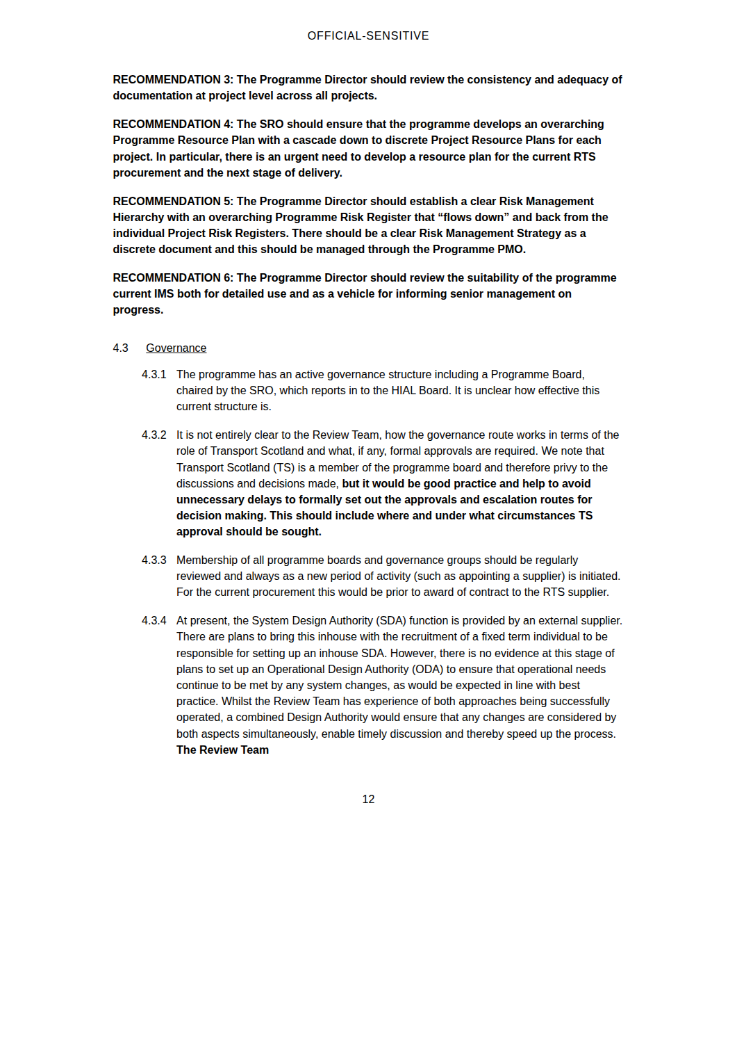OFFICIAL-SENSITIVE
RECOMMENDATION 3: The Programme Director should review the consistency and adequacy of documentation at project level across all projects.
RECOMMENDATION 4: The SRO should ensure that the programme develops an overarching Programme Resource Plan with a cascade down to discrete Project Resource Plans for each project. In particular, there is an urgent need to develop a resource plan for the current RTS procurement and the next stage of delivery.
RECOMMENDATION 5: The Programme Director should establish a clear Risk Management Hierarchy with an overarching Programme Risk Register that “flows down” and back from the individual Project Risk Registers. There should be a clear Risk Management Strategy as a discrete document and this should be managed through the Programme PMO.
RECOMMENDATION 6: The Programme Director should review the suitability of the programme current IMS both for detailed use and as a vehicle for informing senior management on progress.
4.3 Governance
4.3.1 The programme has an active governance structure including a Programme Board, chaired by the SRO, which reports in to the HIAL Board. It is unclear how effective this current structure is.
4.3.2 It is not entirely clear to the Review Team, how the governance route works in terms of the role of Transport Scotland and what, if any, formal approvals are required. We note that Transport Scotland (TS) is a member of the programme board and therefore privy to the discussions and decisions made, but it would be good practice and help to avoid unnecessary delays to formally set out the approvals and escalation routes for decision making. This should include where and under what circumstances TS approval should be sought.
4.3.3 Membership of all programme boards and governance groups should be regularly reviewed and always as a new period of activity (such as appointing a supplier) is initiated. For the current procurement this would be prior to award of contract to the RTS supplier.
4.3.4 At present, the System Design Authority (SDA) function is provided by an external supplier. There are plans to bring this inhouse with the recruitment of a fixed term individual to be responsible for setting up an inhouse SDA. However, there is no evidence at this stage of plans to set up an Operational Design Authority (ODA) to ensure that operational needs continue to be met by any system changes, as would be expected in line with best practice. Whilst the Review Team has experience of both approaches being successfully operated, a combined Design Authority would ensure that any changes are considered by both aspects simultaneously, enable timely discussion and thereby speed up the process. The Review Team
12